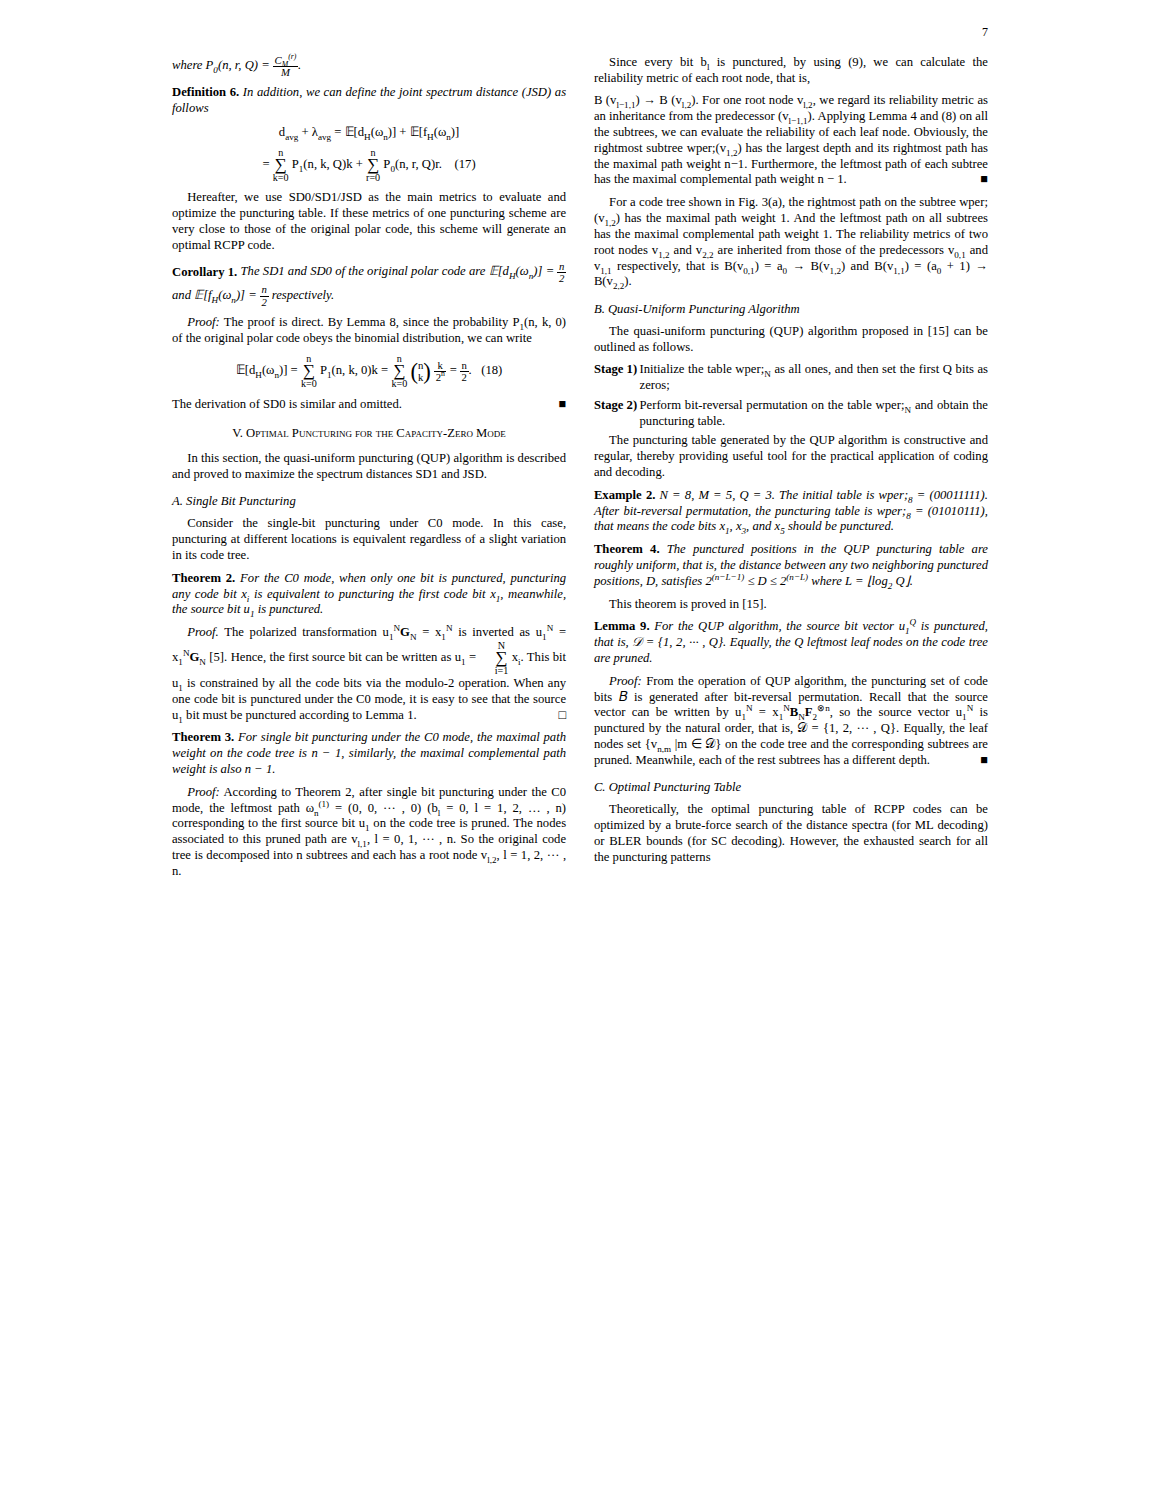7
where P0(n, r, Q) = CM(r) M.
Definition 6. In addition, we can define the joint spectrum distance (JSD) as follows
davg + λavg = 𝔼[dH(ωn)] + 𝔼[fH(ωn)]
= n∑k=0 P1(n, k, Q)k + n∑r=0 P0(n, r, Q)r. (17)
Hereafter, we use SD0/SD1/JSD as the main metrics to evaluate and optimize the puncturing table. If these metrics of one puncturing scheme are very close to those of the original polar code, this scheme will generate an optimal RCPP code.
Corollary 1. The SD1 and SD0 of the original polar code are 𝔼[dH(ωn)] = n 2 and 𝔼[fH(ωn)] = n 2 respectively.
Proof: The proof is direct. By Lemma 8, since the probability P1(n, k, 0) of the original polar code obeys the binomial distribution, we can write
𝔼[dH(ωn)] = n∑k=0 P1(n, k, 0)k = n∑k=0 (nk) k 2n = n 2. (18)
The derivation of SD0 is similar and omitted. ■
V. Optimal Puncturing for the Capacity-Zero Mode
In this section, the quasi-uniform puncturing (QUP) algorithm is described and proved to maximize the spectrum distances SD1 and JSD.
A. Single Bit Puncturing
Consider the single-bit puncturing under C0 mode. In this case, puncturing at different locations is equivalent regardless of a slight variation in its code tree.
Theorem 2. For the C0 mode, when only one bit is punctured, puncturing any code bit xi is equivalent to puncturing the first code bit x1, meanwhile, the source bit u1 is punctured.
Proof. The polarized transformation u1NGN = x1N is inverted as u1N = x1NGN [5]. Hence, the first source bit can be written as u1 = N∑i=1 xi. This bit u1 is constrained by all the code bits via the modulo-2 operation. When any one code bit is punctured under the C0 mode, it is easy to see that the source u1 bit must be punctured according to Lemma 1. □
Theorem 3. For single bit puncturing under the C0 mode, the maximal path weight on the code tree is n − 1, similarly, the maximal complemental path weight is also n − 1.
Proof: According to Theorem 2, after single bit puncturing under the C0 mode, the leftmost path ωn(1) = (0, 0, ··· , 0) (bl = 0, l = 1, 2, … , n) corresponding to the first source bit u1 on the code tree is pruned. The nodes associated to this pruned path are vl,1, l = 0, 1, ··· , n. So the original code tree is decomposed into n subtrees and each has a root node vl,2, l = 1, 2, ··· , n.
Since every bit bl is punctured, by using (9), we can calculate the reliability metric of each root node, that is,
B (vl−1,1) → B (vl,2). For one root node vl,2, we regard its reliability metric as an inheritance from the predecessor (vl−1,1). Applying Lemma 4 and (8) on all the subtrees, we can evaluate the reliability of each leaf node. Obviously, the rightmost subtree wper;(v1,2) has the largest depth and its rightmost path has the maximal path weight n−1. Furthermore, the leftmost path of each subtree has the maximal complemental path weight n − 1. ■
For a code tree shown in Fig. 3(a), the rightmost path on the subtree wper;(v1,2) has the maximal path weight 1. And the leftmost path on all subtrees has the maximal complemental path weight 1. The reliability metrics of two root nodes v1,2 and v2,2 are inherited from those of the predecessors v0,1 and v1,1 respectively, that is B(v0,1) = a0 → B(v1,2) and B(v1,1) = (a0 + 1) → B(v2,2).
B. Quasi-Uniform Puncturing Algorithm
The quasi-uniform puncturing (QUP) algorithm proposed in [15] can be outlined as follows.
Stage 1) Initialize the table wper;N as all ones, and then set the first Q bits as zeros;
Stage 2) Perform bit-reversal permutation on the table wper;N and obtain the puncturing table.
The puncturing table generated by the QUP algorithm is constructive and regular, thereby providing useful tool for the practical application of coding and decoding.
Example 2. N = 8, M = 5, Q = 3. The initial table is wper;8 = (00011111). After bit-reversal permutation, the puncturing table is wper;8 = (01010111), that means the code bits x1, x3, and x5 should be punctured.
Theorem 4. The punctured positions in the QUP puncturing table are roughly uniform, that is, the distance between any two neighboring punctured positions, D, satisfies 2(n−L−1) ≤ D ≤ 2(n−L) where L = ⌊log2 Q⌋.
This theorem is proved in [15].
Lemma 9. For the QUP algorithm, the source bit vector u1Q is punctured, that is, 𝒟 = {1, 2, ··· , Q}. Equally, the Q leftmost leaf nodes on the code tree are pruned.
Proof: From the operation of QUP algorithm, the puncturing set of code bits 𝐵 is generated after bit-reversal permutation. Recall that the source vector can be written by u1N = x1NBNF2⊗n, so the source vector u1N is punctured by the natural order, that is, 𝒟 = {1, 2, ··· , Q}. Equally, the leaf nodes set {vn,m |m ∈ 𝒟} on the code tree and the corresponding subtrees are pruned. Meanwhile, each of the rest subtrees has a different depth. ■
C. Optimal Puncturing Table
Theoretically, the optimal puncturing table of RCPP codes can be optimized by a brute-force search of the distance spectra (for ML decoding) or BLER bounds (for SC decoding). However, the exhausted search for all the puncturing patterns